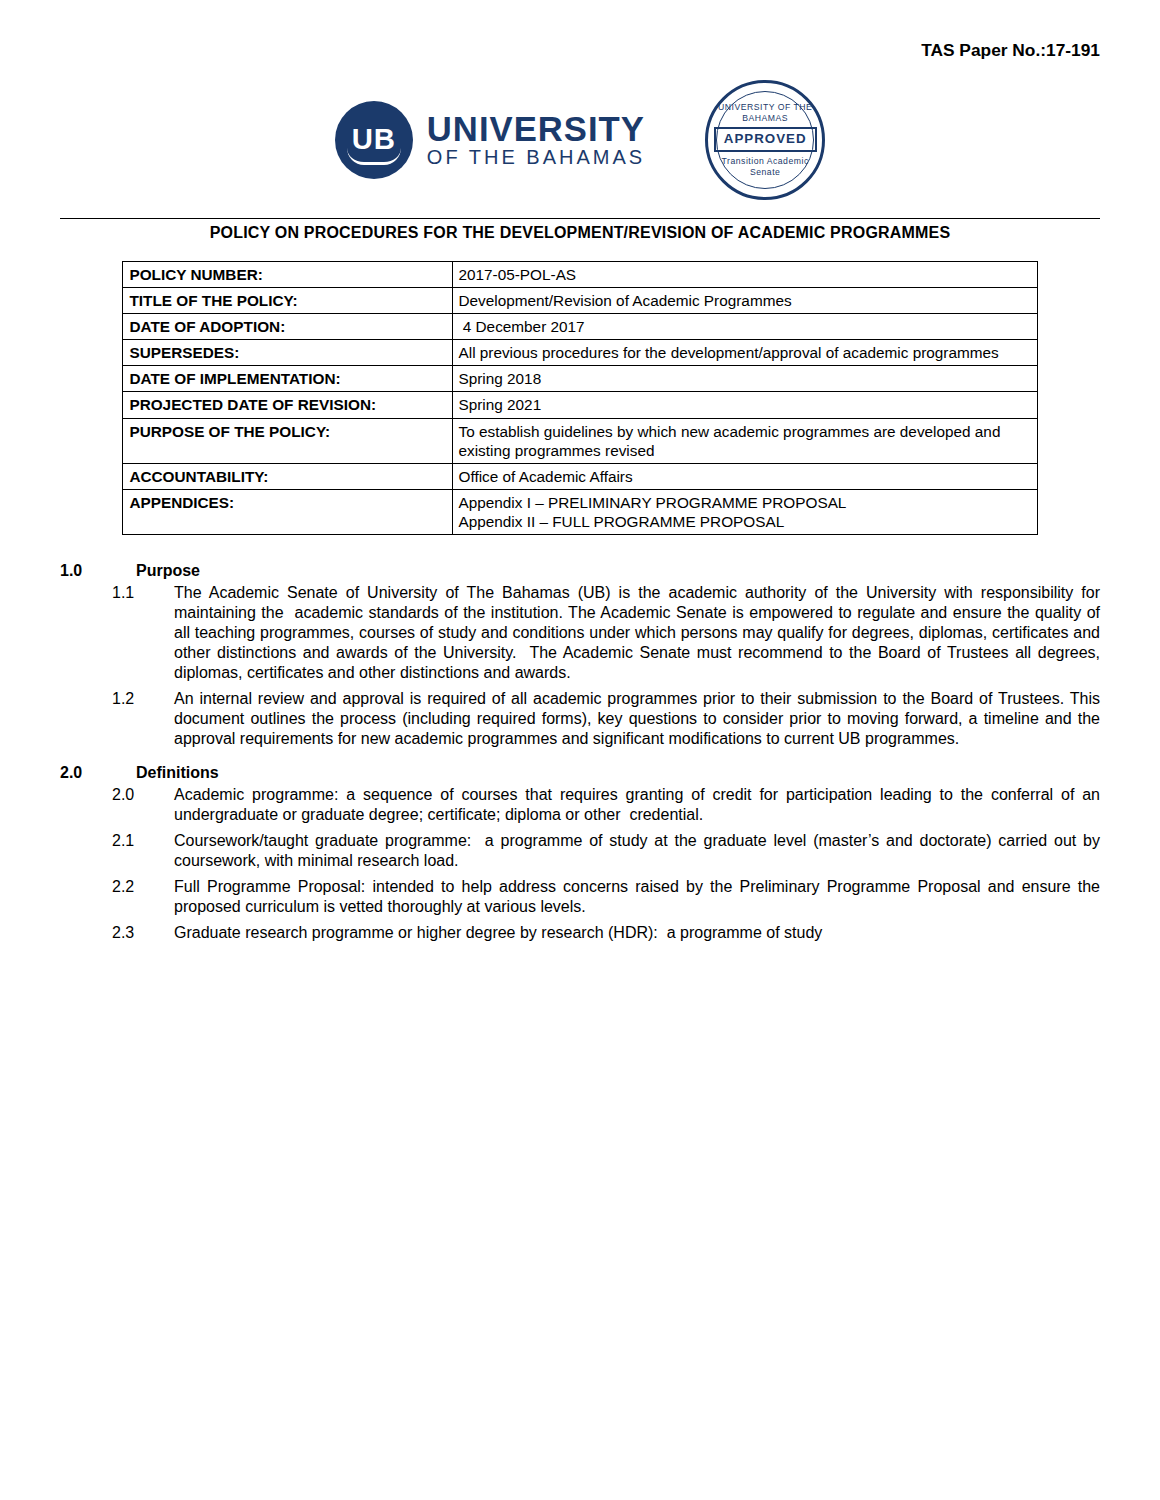TAS Paper No.:17-191
UB
UNIVERSITY
OF THE BAHAMAS
UNIVERSITY OF THE BAHAMAS
APPROVED
Transition Academic Senate
POLICY ON PROCEDURES FOR THE DEVELOPMENT/REVISION OF ACADEMIC PROGRAMMES
| POLICY NUMBER: | 2017-05-POL-AS |
| TITLE OF THE POLICY: | Development/Revision of Academic Programmes |
| DATE OF ADOPTION: | 4 December 2017 |
| SUPERSEDES: | All previous procedures for the development/approval of academic programmes |
| DATE OF IMPLEMENTATION: | Spring 2018 |
| PROJECTED DATE OF REVISION: | Spring 2021 |
| PURPOSE OF THE POLICY: | To establish guidelines by which new academic programmes are developed and existing programmes revised |
| ACCOUNTABILITY: | Office of Academic Affairs |
| APPENDICES: | Appendix I – PRELIMINARY PROGRAMME PROPOSAL Appendix II – FULL PROGRAMME PROPOSAL |
1.0 Purpose
1.1
The Academic Senate of University of The Bahamas (UB) is the academic authority of the University with responsibility for maintaining the academic standards of the institution. The Academic Senate is empowered to regulate and ensure the quality of all teaching programmes, courses of study and conditions under which persons may qualify for degrees, diplomas, certificates and other distinctions and awards of the University. The Academic Senate must recommend to the Board of Trustees all degrees, diplomas, certificates and other distinctions and awards.
1.2
An internal review and approval is required of all academic programmes prior to their submission to the Board of Trustees. This document outlines the process (including required forms), key questions to consider prior to moving forward, a timeline and the approval requirements for new academic programmes and significant modifications to current UB programmes.
2.0 Definitions
2.0
Academic programme: a sequence of courses that requires granting of credit for participation leading to the conferral of an undergraduate or graduate degree; certificate; diploma or other credential.
2.1
Coursework/taught graduate programme: a programme of study at the graduate level (master’s and doctorate) carried out by coursework, with minimal research load.
2.2
Full Programme Proposal: intended to help address concerns raised by the Preliminary Programme Proposal and ensure the proposed curriculum is vetted thoroughly at various levels.
2.3
Graduate research programme or higher degree by research (HDR): a programme of study